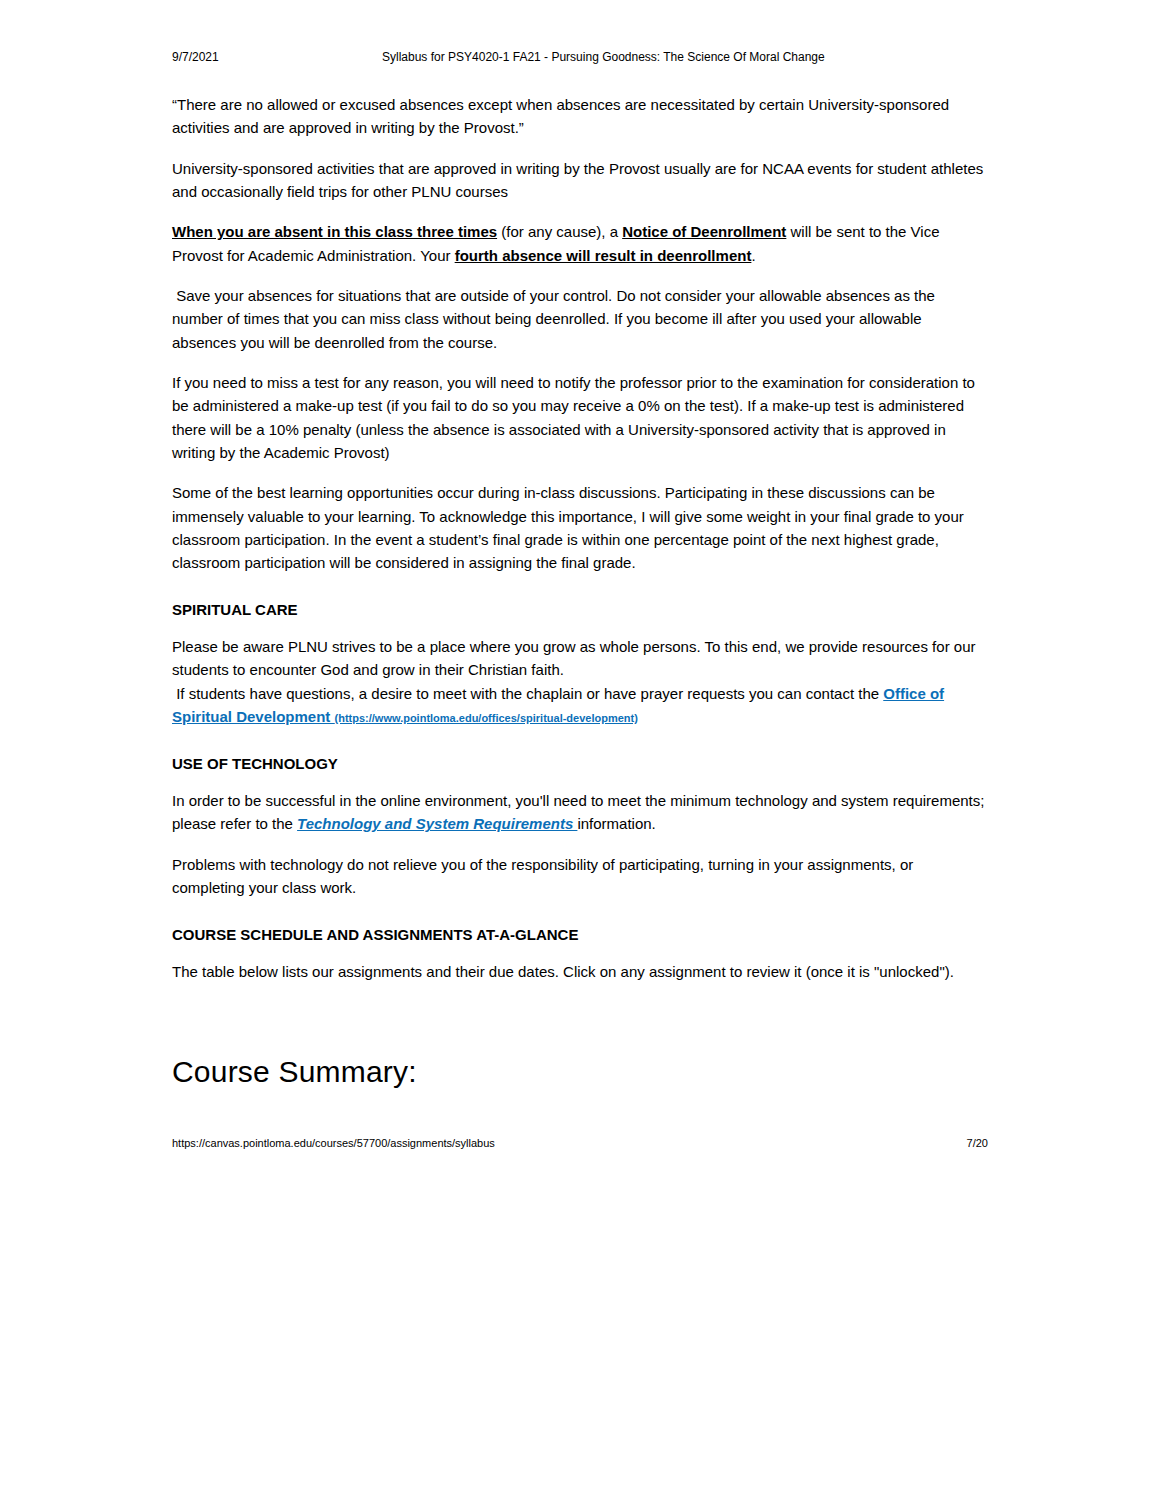9/7/2021 Syllabus for PSY4020-1 FA21 - Pursuing Goodness: The Science Of Moral Change
“There are no allowed or excused absences except when absences are necessitated by certain University-sponsored activities and are approved in writing by the Provost.”
University-sponsored activities that are approved in writing by the Provost usually are for NCAA events for student athletes and occasionally field trips for other PLNU courses
When you are absent in this class three times (for any cause), a Notice of Deenrollment will be sent to the Vice Provost for Academic Administration. Your fourth absence will result in deenrollment.
Save your absences for situations that are outside of your control. Do not consider your allowable absences as the number of times that you can miss class without being deenrolled. If you become ill after you used your allowable absences you will be deenrolled from the course.
If you need to miss a test for any reason, you will need to notify the professor prior to the examination for consideration to be administered a make-up test (if you fail to do so you may receive a 0% on the test). If a make-up test is administered there will be a 10% penalty (unless the absence is associated with a University-sponsored activity that is approved in writing by the Academic Provost)
Some of the best learning opportunities occur during in-class discussions. Participating in these discussions can be immensely valuable to your learning. To acknowledge this importance, I will give some weight in your final grade to your classroom participation. In the event a student’s final grade is within one percentage point of the next highest grade, classroom participation will be considered in assigning the final grade.
Spiritual Care
Please be aware PLNU strives to be a place where you grow as whole persons. To this end, we provide resources for our students to encounter God and grow in their Christian faith.
If students have questions, a desire to meet with the chaplain or have prayer requests you can contact the Office of Spiritual Development (https://www.pointloma.edu/offices/spiritual-development)
Use of Technology
In order to be successful in the online environment, you'll need to meet the minimum technology and system requirements; please refer to the Technology and System Requirements information.
Problems with technology do not relieve you of the responsibility of participating, turning in your assignments, or completing your class work.
Course Schedule and Assignments At-A-Glance
The table below lists our assignments and their due dates. Click on any assignment to review it (once it is "unlocked").
Course Summary:
https://canvas.pointloma.edu/courses/57700/assignments/syllabus 7/20